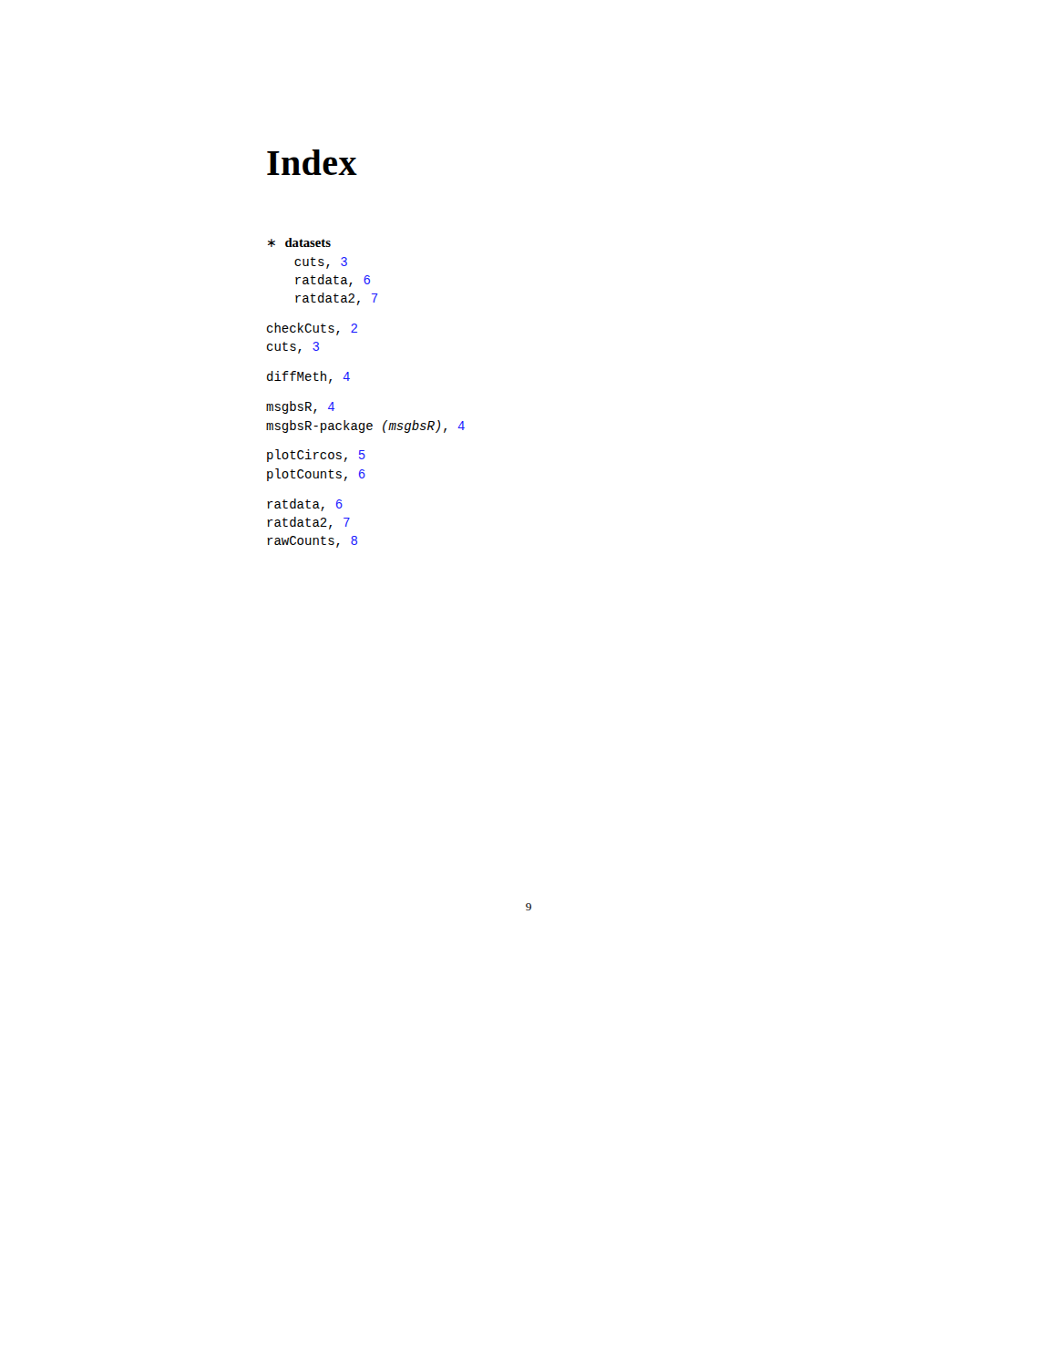Index
∗ datasets
cuts, 3
ratdata, 6
ratdata2, 7
checkCuts, 2
cuts, 3
diffMeth, 4
msgbsR, 4
msgbsR-package (msgbsR), 4
plotCircos, 5
plotCounts, 6
ratdata, 6
ratdata2, 7
rawCounts, 8
9